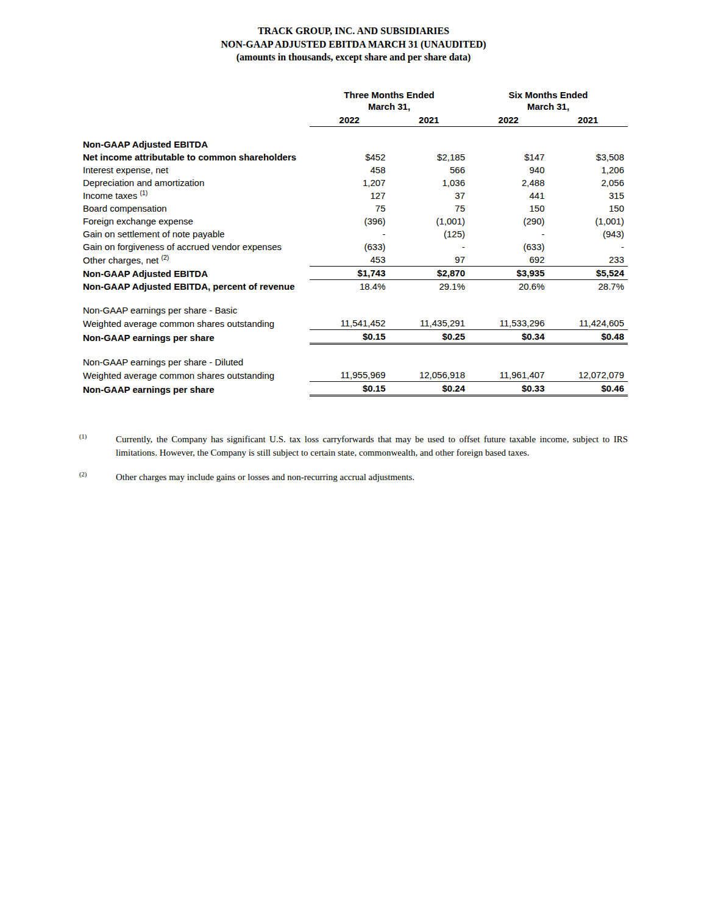TRACK GROUP, INC. AND SUBSIDIARIES NON-GAAP ADJUSTED EBITDA MARCH 31 (UNAUDITED) (amounts in thousands, except share and per share data)
| | Three Months Ended March 31, | Six Months Ended March 31, |
| --- | --- | --- |
| | 2022 | 2021 | 2022 | 2021 |
| Non-GAAP Adjusted EBITDA | | | | |
| Net income attributable to common shareholders | $452 | $2,185 | $147 | $3,508 |
| Interest expense, net | 458 | 566 | 940 | 1,206 |
| Depreciation and amortization | 1,207 | 1,036 | 2,488 | 2,056 |
| Income taxes (1) | 127 | 37 | 441 | 315 |
| Board compensation | 75 | 75 | 150 | 150 |
| Foreign exchange expense | (396) | (1,001) | (290) | (1,001) |
| Gain on settlement of note payable | - | (125) | - | (943) |
| Gain on forgiveness of accrued vendor expenses | (633) | - | (633) | - |
| Other charges, net (2) | 453 | 97 | 692 | 233 |
| Non-GAAP Adjusted EBITDA | $1,743 | $2,870 | $3,935 | $5,524 |
| Non-GAAP Adjusted EBITDA, percent of revenue | 18.4% | 29.1% | 20.6% | 28.7% |
| Non-GAAP earnings per share - Basic | | | | |
| Weighted average common shares outstanding | 11,541,452 | 11,435,291 | 11,533,296 | 11,424,605 |
| Non-GAAP earnings per share | $0.15 | $0.25 | $0.34 | $0.48 |
| Non-GAAP earnings per share - Diluted | | | | |
| Weighted average common shares outstanding | 11,955,969 | 12,056,918 | 11,961,407 | 12,072,079 |
| Non-GAAP earnings per share | $0.15 | $0.24 | $0.33 | $0.46 |
(1)
Currently, the Company has significant U.S. tax loss carryforwards that may be used to offset future taxable income, subject to IRS limitations. However, the Company is still subject to certain state, commonwealth, and other foreign based taxes.
(2)
Other charges may include gains or losses and non-recurring accrual adjustments.